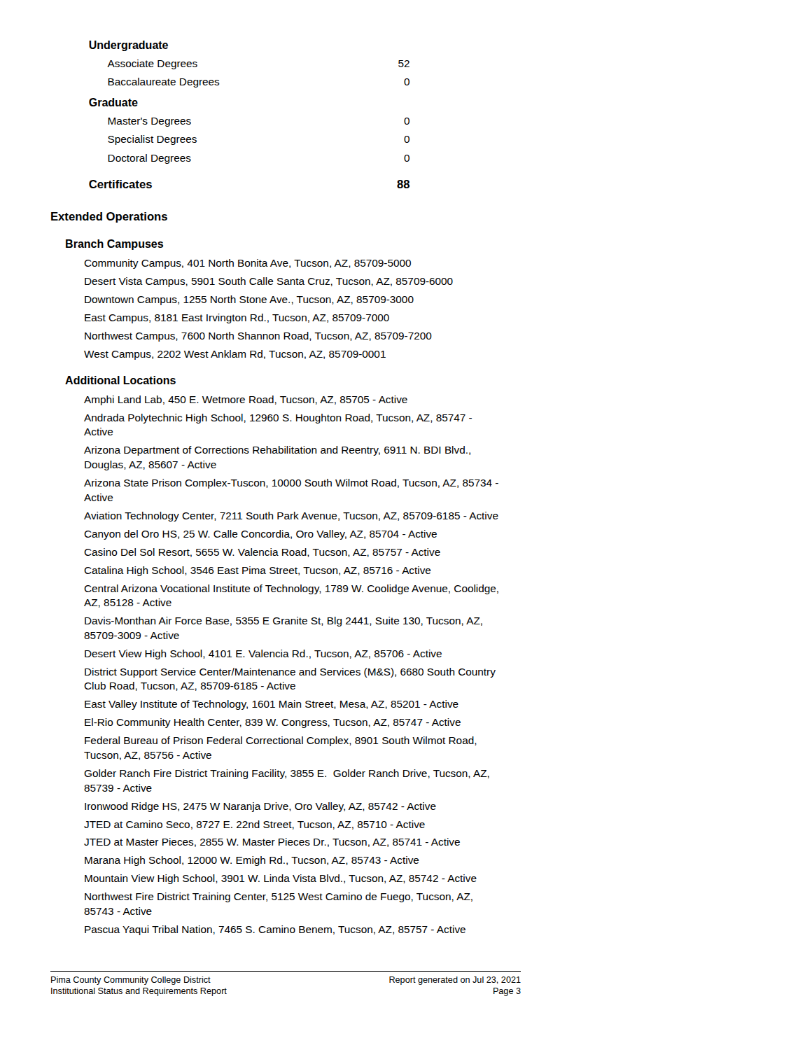Undergraduate
| Associate Degrees | 52 |
| Baccalaureate Degrees | 0 |
Graduate
| Master's Degrees | 0 |
| Specialist Degrees | 0 |
| Doctoral Degrees | 0 |
Certificates 88
Extended Operations
Branch Campuses
Community Campus, 401 North Bonita Ave, Tucson, AZ, 85709-5000
Desert Vista Campus, 5901 South Calle Santa Cruz, Tucson, AZ, 85709-6000
Downtown Campus, 1255 North Stone Ave., Tucson, AZ, 85709-3000
East Campus, 8181 East Irvington Rd., Tucson, AZ, 85709-7000
Northwest Campus, 7600 North Shannon Road, Tucson, AZ, 85709-7200
West Campus, 2202 West Anklam Rd, Tucson, AZ, 85709-0001
Additional Locations
Amphi Land Lab, 450 E. Wetmore Road, Tucson, AZ, 85705 - Active
Andrada Polytechnic High School, 12960 S. Houghton Road, Tucson, AZ, 85747 - Active
Arizona Department of Corrections Rehabilitation and Reentry, 6911 N. BDI Blvd., Douglas, AZ, 85607 - Active
Arizona State Prison Complex-Tuscon, 10000 South Wilmot Road, Tucson, AZ, 85734 - Active
Aviation Technology Center, 7211 South Park Avenue, Tucson, AZ, 85709-6185 - Active
Canyon del Oro HS, 25 W. Calle Concordia, Oro Valley, AZ, 85704 - Active
Casino Del Sol Resort, 5655 W. Valencia Road, Tucson, AZ, 85757 - Active
Catalina High School, 3546 East Pima Street, Tucson, AZ, 85716 - Active
Central Arizona Vocational Institute of Technology, 1789 W. Coolidge Avenue, Coolidge, AZ, 85128 - Active
Davis-Monthan Air Force Base, 5355 E Granite St, Blg 2441, Suite 130, Tucson, AZ, 85709-3009 - Active
Desert View High School, 4101 E. Valencia Rd., Tucson, AZ, 85706 - Active
District Support Service Center/Maintenance and Services (M&S), 6680 South Country Club Road, Tucson, AZ, 85709-6185 - Active
East Valley Institute of Technology, 1601 Main Street, Mesa, AZ, 85201 - Active
El-Rio Community Health Center, 839 W. Congress, Tucson, AZ, 85747 - Active
Federal Bureau of Prison Federal Correctional Complex, 8901 South Wilmot Road, Tucson, AZ, 85756 - Active
Golder Ranch Fire District Training Facility, 3855 E. Golder Ranch Drive, Tucson, AZ, 85739 - Active
Ironwood Ridge HS, 2475 W Naranja Drive, Oro Valley, AZ, 85742 - Active
JTED at Camino Seco, 8727 E. 22nd Street, Tucson, AZ, 85710 - Active
JTED at Master Pieces, 2855 W. Master Pieces Dr., Tucson, AZ, 85741 - Active
Marana High School, 12000 W. Emigh Rd., Tucson, AZ, 85743 - Active
Mountain View High School, 3901 W. Linda Vista Blvd., Tucson, AZ, 85742 - Active
Northwest Fire District Training Center, 5125 West Camino de Fuego, Tucson, AZ, 85743 - Active
Pascua Yaqui Tribal Nation, 7465 S. Camino Benem, Tucson, AZ, 85757 - Active
Pima County Community College District
Institutional Status and Requirements Report
Report generated on Jul 23, 2021
Page 3